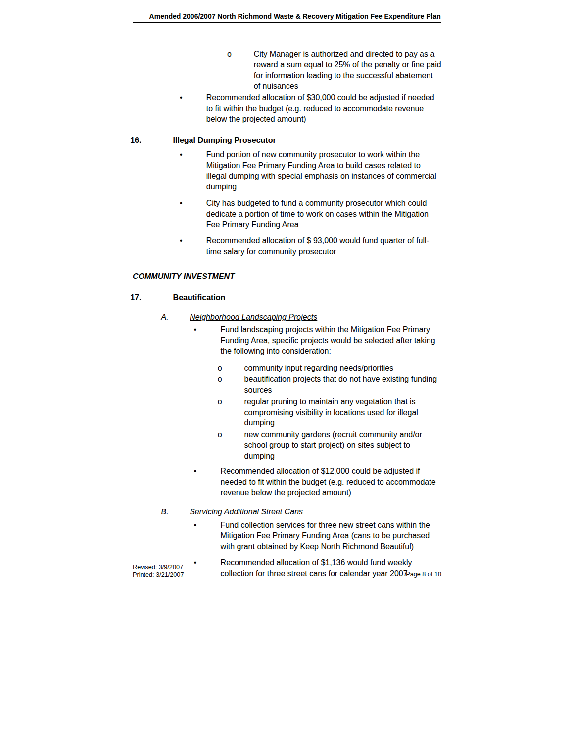Amended 2006/2007 North Richmond Waste & Recovery Mitigation Fee Expenditure Plan
o City Manager is authorized and directed to pay as a reward a sum equal to 25% of the penalty or fine paid for information leading to the successful abatement of nuisances
•Recommended allocation of $30,000 could be adjusted if needed to fit within the budget (e.g. reduced to accommodate revenue below the projected amount)
16. Illegal Dumping Prosecutor
•Fund portion of new community prosecutor to work within the Mitigation Fee Primary Funding Area to build cases related to illegal dumping with special emphasis on instances of commercial dumping
•City has budgeted to fund a community prosecutor which could dedicate a portion of time to work on cases within the Mitigation Fee Primary Funding Area
•Recommended allocation of $ 93,000 would fund quarter of full-time salary for community prosecutor
COMMUNITY INVESTMENT
17. Beautification
A. Neighborhood Landscaping Projects
•Fund landscaping projects within the Mitigation Fee Primary Funding Area, specific projects would be selected after taking the following into consideration:
ocommunity input regarding needs/priorities
obeautification projects that do not have existing funding sources
oregular pruning to maintain any vegetation that is compromising visibility in locations used for illegal dumping
onew community gardens (recruit community and/or school group to start project) on sites subject to dumping
•Recommended allocation of $12,000 could be adjusted if needed to fit within the budget (e.g. reduced to accommodate revenue below the projected amount)
B. Servicing Additional Street Cans
•Fund collection services for three new street cans within the Mitigation Fee Primary Funding Area (cans to be purchased with grant obtained by Keep North Richmond Beautiful)
•Recommended allocation of $1,136 would fund weekly collection for three street cans for calendar year 2007
Revised: 3/9/2007
Printed: 3/21/2007
Page 8 of 10